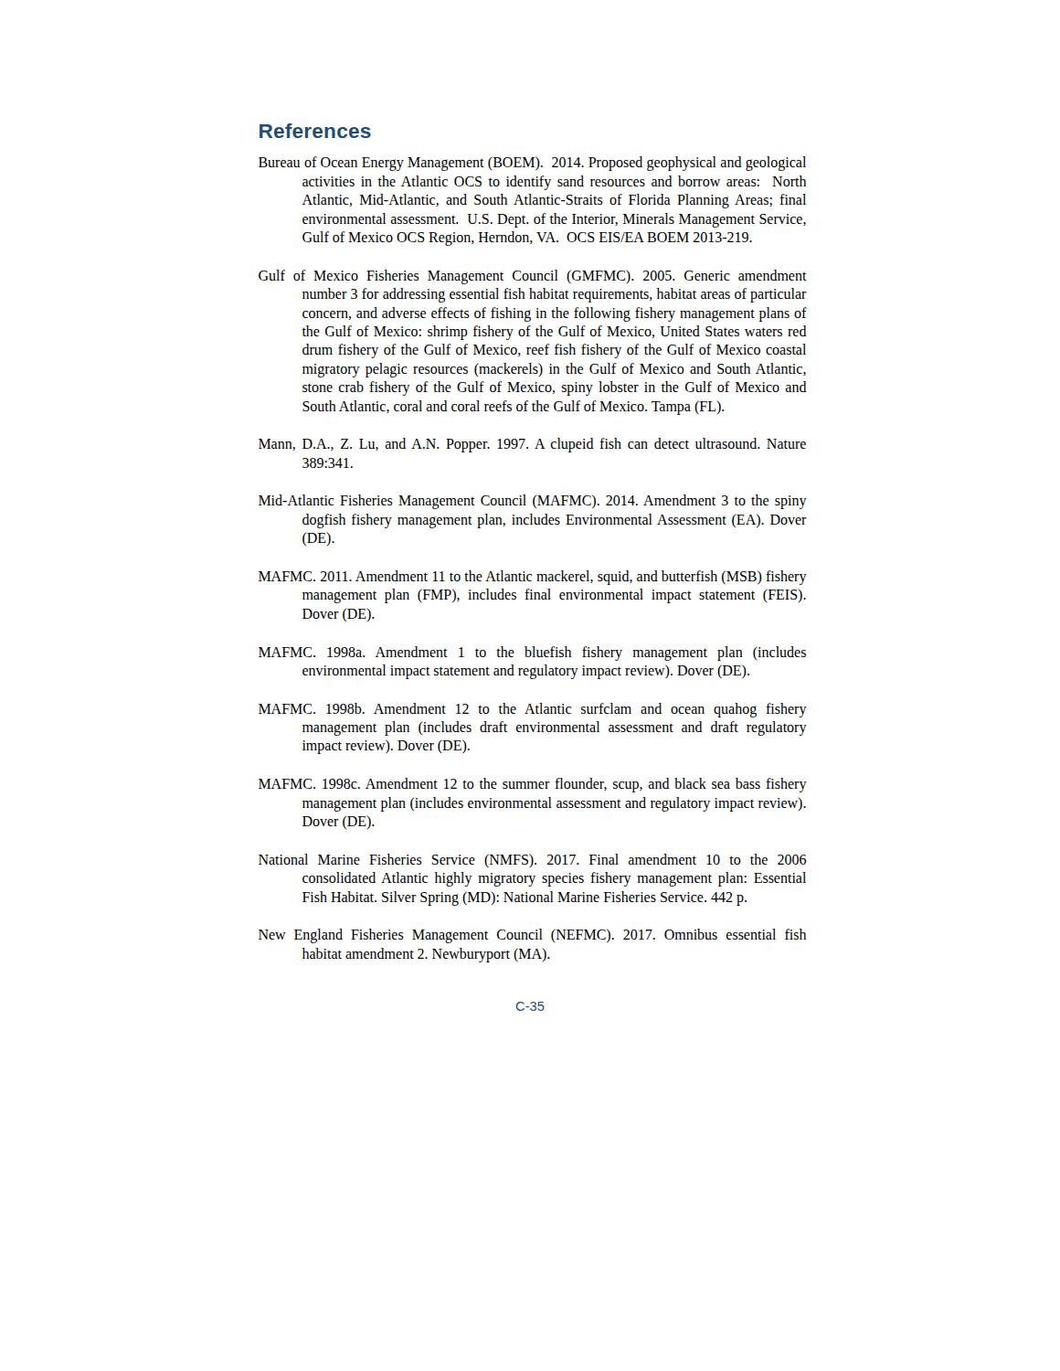References
Bureau of Ocean Energy Management (BOEM). 2014. Proposed geophysical and geological activities in the Atlantic OCS to identify sand resources and borrow areas: North Atlantic, Mid-Atlantic, and South Atlantic-Straits of Florida Planning Areas; final environmental assessment. U.S. Dept. of the Interior, Minerals Management Service, Gulf of Mexico OCS Region, Herndon, VA. OCS EIS/EA BOEM 2013-219.
Gulf of Mexico Fisheries Management Council (GMFMC). 2005. Generic amendment number 3 for addressing essential fish habitat requirements, habitat areas of particular concern, and adverse effects of fishing in the following fishery management plans of the Gulf of Mexico: shrimp fishery of the Gulf of Mexico, United States waters red drum fishery of the Gulf of Mexico, reef fish fishery of the Gulf of Mexico coastal migratory pelagic resources (mackerels) in the Gulf of Mexico and South Atlantic, stone crab fishery of the Gulf of Mexico, spiny lobster in the Gulf of Mexico and South Atlantic, coral and coral reefs of the Gulf of Mexico. Tampa (FL).
Mann, D.A., Z. Lu, and A.N. Popper. 1997. A clupeid fish can detect ultrasound. Nature 389:341.
Mid-Atlantic Fisheries Management Council (MAFMC). 2014. Amendment 3 to the spiny dogfish fishery management plan, includes Environmental Assessment (EA). Dover (DE).
MAFMC. 2011. Amendment 11 to the Atlantic mackerel, squid, and butterfish (MSB) fishery management plan (FMP), includes final environmental impact statement (FEIS). Dover (DE).
MAFMC. 1998a. Amendment 1 to the bluefish fishery management plan (includes environmental impact statement and regulatory impact review). Dover (DE).
MAFMC. 1998b. Amendment 12 to the Atlantic surfclam and ocean quahog fishery management plan (includes draft environmental assessment and draft regulatory impact review). Dover (DE).
MAFMC. 1998c. Amendment 12 to the summer flounder, scup, and black sea bass fishery management plan (includes environmental assessment and regulatory impact review). Dover (DE).
National Marine Fisheries Service (NMFS). 2017. Final amendment 10 to the 2006 consolidated Atlantic highly migratory species fishery management plan: Essential Fish Habitat. Silver Spring (MD): National Marine Fisheries Service. 442 p.
New England Fisheries Management Council (NEFMC). 2017. Omnibus essential fish habitat amendment 2. Newburyport (MA).
C-35